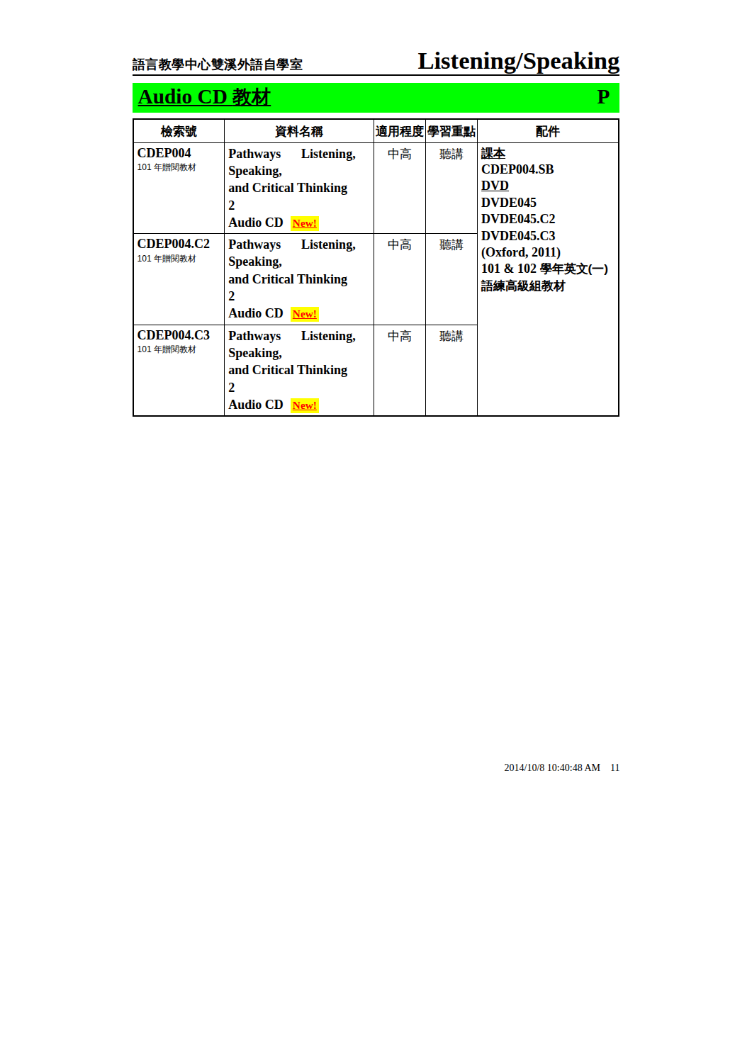語言教學中心雙溪外語自學室
Listening/Speaking
Audio CD 教材
P
| 檢索號 | 資料名稱 | 適用程度 | 學習重點 | 配件 |
| --- | --- | --- | --- | --- |
| CDEP004 101 年贈閱教材 | Pathways Listening, Speaking, and Critical Thinking 2 Audio CD New! | 中高 | 聽講 | 課本 CDEP004.SB DVD DVDE045 DVDE045.C2 DVDE045.C3 (Oxford, 2011) 101 & 102 學年英文(一) 語練高級組教材 |
| CDEP004.C2 101 年贈閱教材 | Pathways Listening, Speaking, and Critical Thinking 2 Audio CD New! | 中高 | 聽講 |
| CDEP004.C3 101 年贈閱教材 | Pathways Listening, Speaking, and Critical Thinking 2 Audio CD New! | 中高 | 聽講 |
2014/10/8 10:40:48 AM11